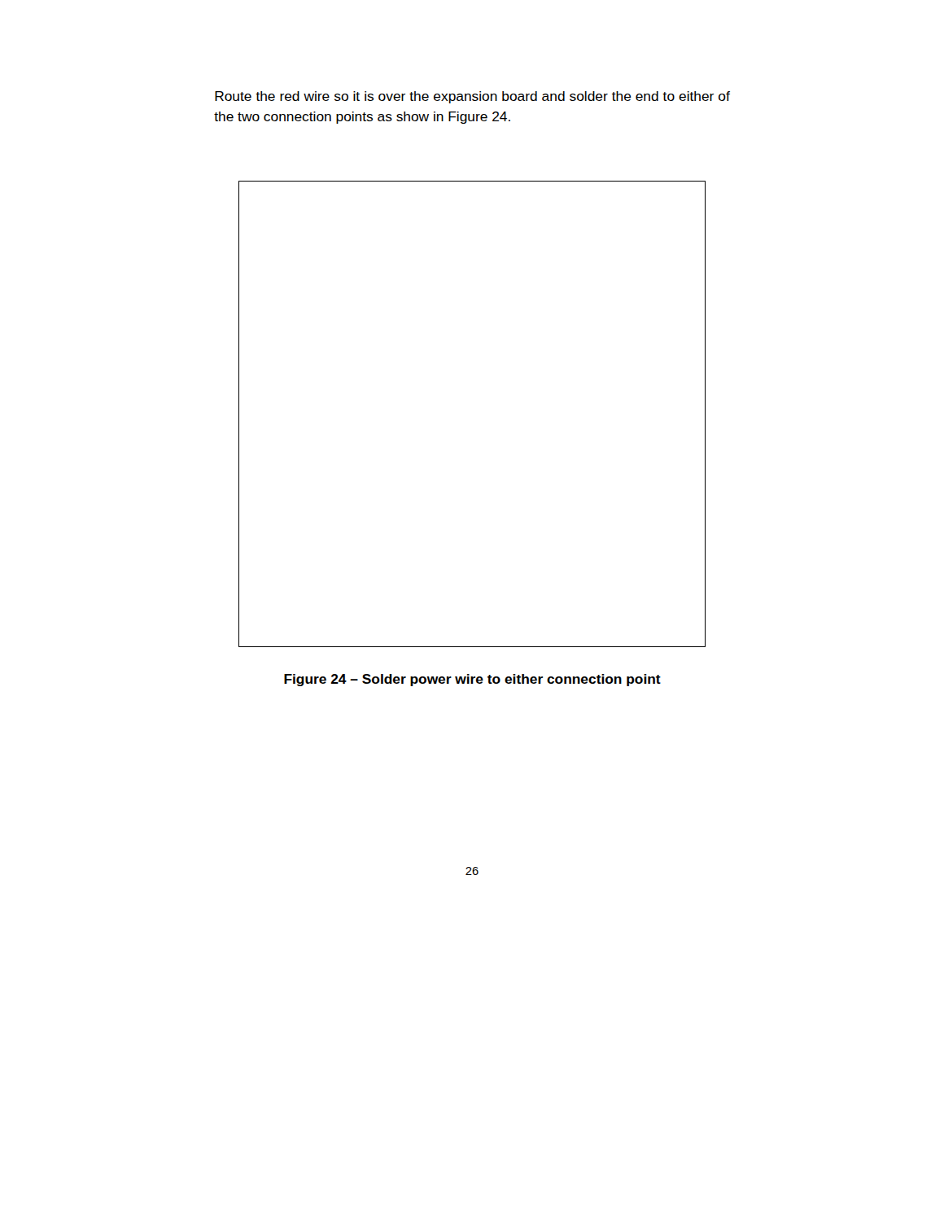Route the red wire so it is over the expansion board and solder the end to either of the two connection points as show in Figure 24.
Figure 24 – Solder power wire to either connection point
26